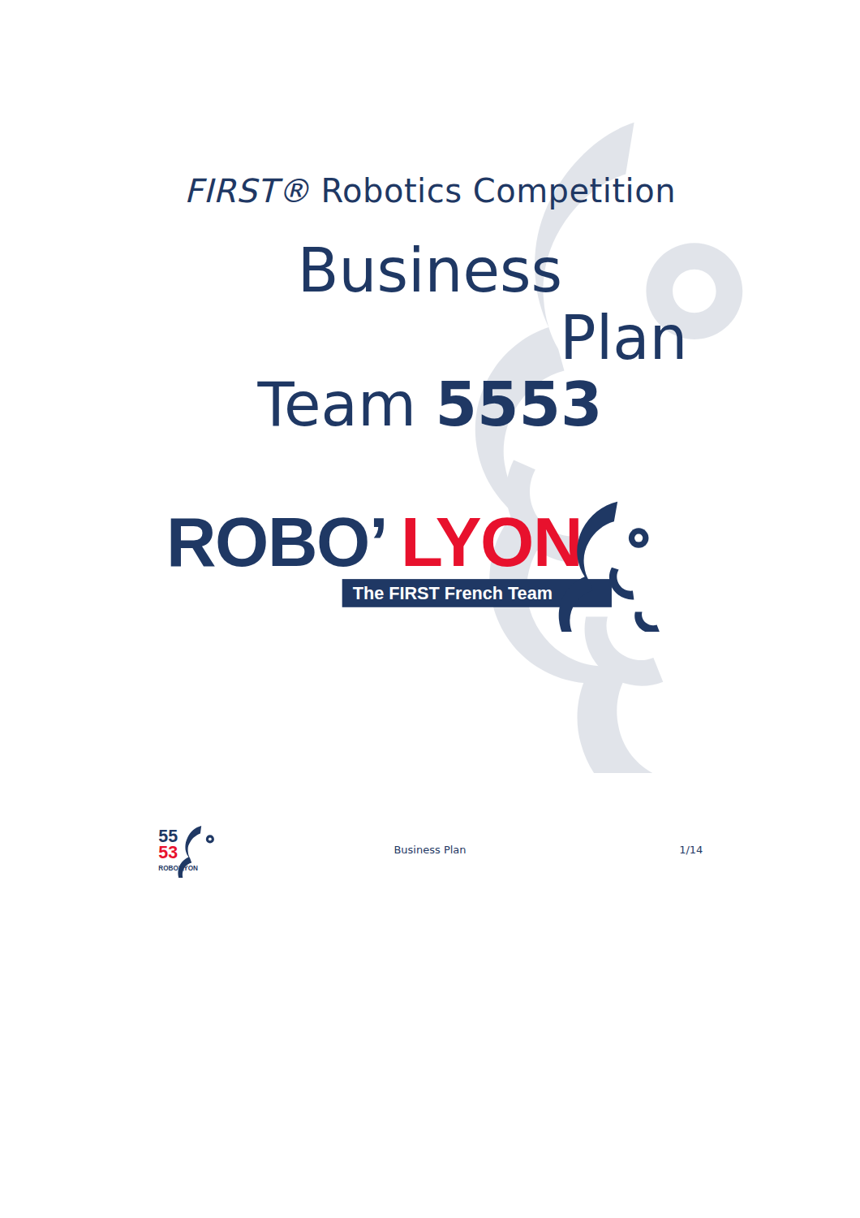FIRST® Robotics Competition
Business Plan Team 5553
ROBO'LYON — The FIRST French Team ROBO’ LYON The FIRST French Team
5553 ROBO’LYON 55 53 ROBO’LYON
Business Plan
1/14